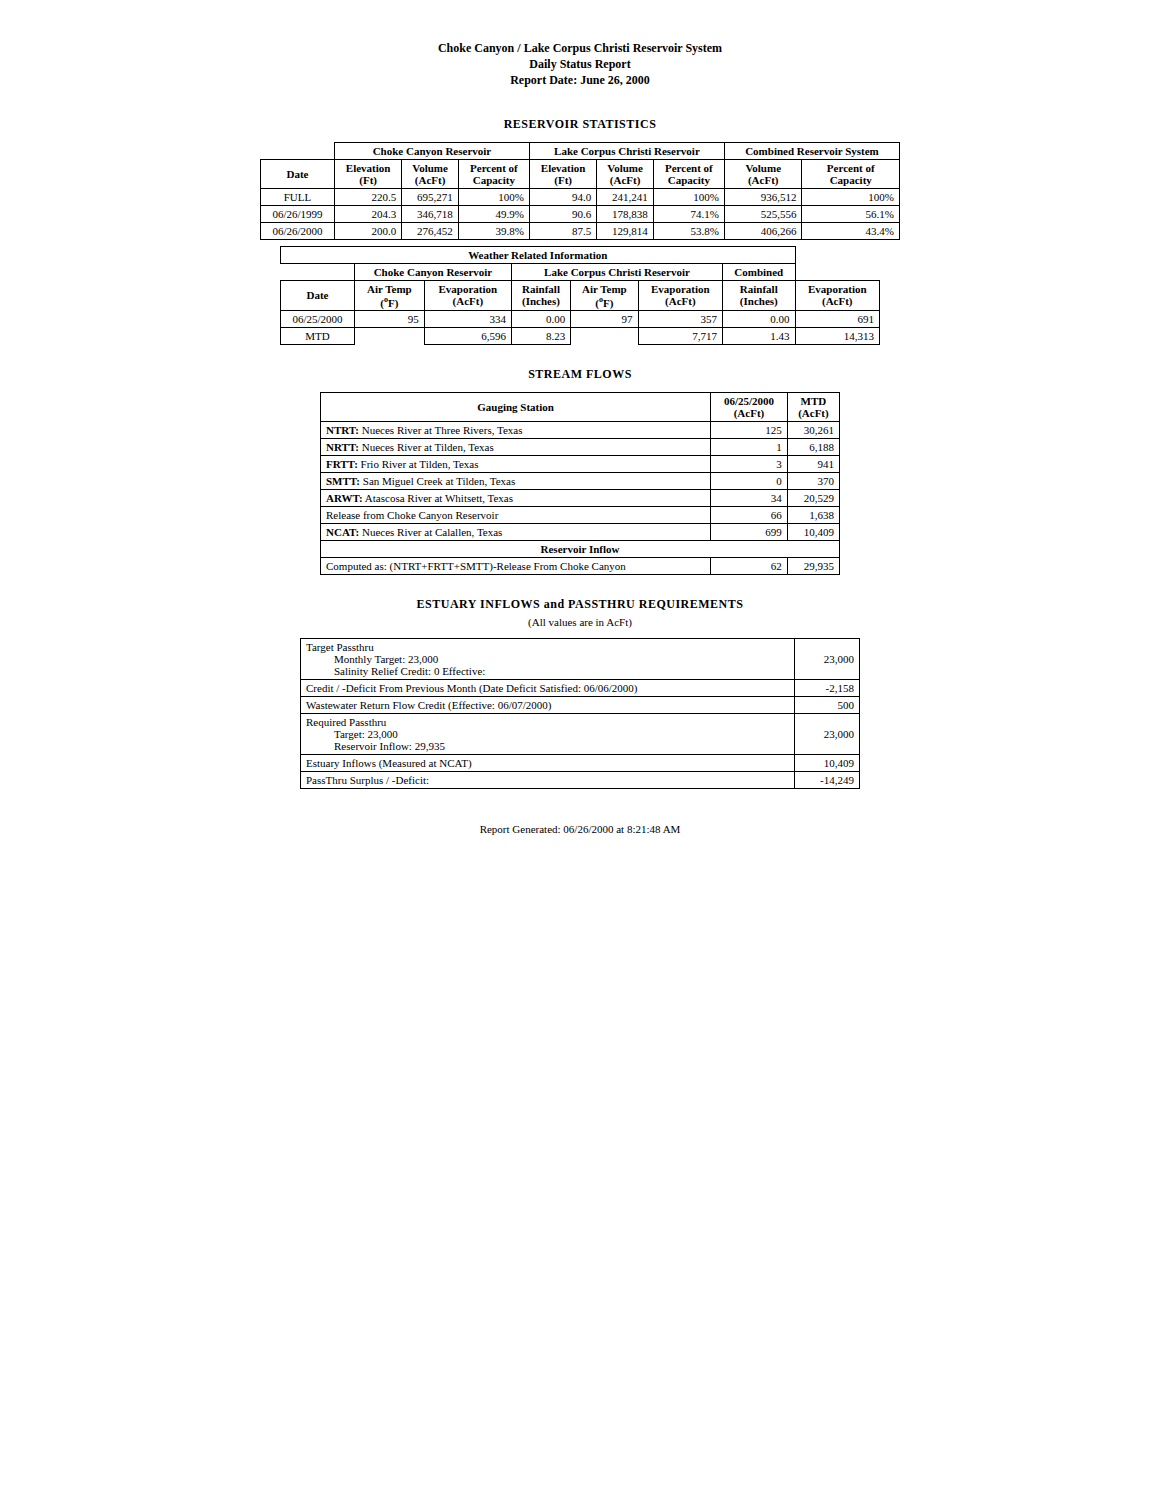Choke Canyon / Lake Corpus Christi Reservoir System
Daily Status Report
Report Date: June 26, 2000
RESERVOIR STATISTICS
| | Choke Canyon Reservoir | Lake Corpus Christi Reservoir | Combined Reservoir System |
| Date | Elevation (Ft) | Volume (AcFt) | Percent of Capacity | Elevation (Ft) | Volume (AcFt) | Percent of Capacity | Volume (AcFt) | Percent of Capacity |
| FULL | 220.5 | 695,271 | 100% | 94.0 | 241,241 | 100% | 936,512 | 100% |
| 06/26/1999 | 204.3 | 346,718 | 49.9% | 90.6 | 178,838 | 74.1% | 525,556 | 56.1% |
| 06/26/2000 | 200.0 | 276,452 | 39.8% | 87.5 | 129,814 | 53.8% | 406,266 | 43.4% |
| Weather Related Information |
| --- |
| | Choke Canyon Reservoir | Lake Corpus Christi Reservoir | Combined |
| Date | Air Temp ( o F) | Evaporation (AcFt) | Rainfall (Inches) | Air Temp ( o F) | Evaporation (AcFt) | Rainfall (Inches) | Evaporation (AcFt) |
| 06/25/2000 | 95 | 334 | 0.00 | 97 | 357 | 0.00 | 691 |
| MTD | | 6,596 | 8.23 | | 7,717 | 1.43 | 14,313 |
STREAM FLOWS
| Gauging Station | 06/25/2000 (AcFt) | MTD (AcFt) |
| --- | --- | --- |
| NTRT: Nueces River at Three Rivers, Texas | 125 | 30,261 |
| NRTT: Nueces River at Tilden, Texas | 1 | 6,188 |
| FRTT: Frio River at Tilden, Texas | 3 | 941 |
| SMTT: San Miguel Creek at Tilden, Texas | 0 | 370 |
| ARWT: Atascosa River at Whitsett, Texas | 34 | 20,529 |
| Release from Choke Canyon Reservoir | 66 | 1,638 |
| NCAT: Nueces River at Calallen, Texas | 699 | 10,409 |
| Reservoir Inflow |
| Computed as: (NTRT+FRTT+SMTT)-Release From Choke Canyon | 62 | 29,935 |
ESTUARY INFLOWS and PASSTHRU REQUIREMENTS
(All values are in AcFt)
| Target Passthru Monthly Target: 23,000 Salinity Relief Credit: 0 Effective: | 23,000 |
| Credit / -Deficit From Previous Month (Date Deficit Satisfied: 06/06/2000) | -2,158 |
| Wastewater Return Flow Credit (Effective: 06/07/2000) | 500 |
| Required Passthru Target: 23,000 Reservoir Inflow: 29,935 | 23,000 |
| Estuary Inflows (Measured at NCAT) | 10,409 |
| PassThru Surplus / -Deficit: | -14,249 |
Report Generated: 06/26/2000 at 8:21:48 AM